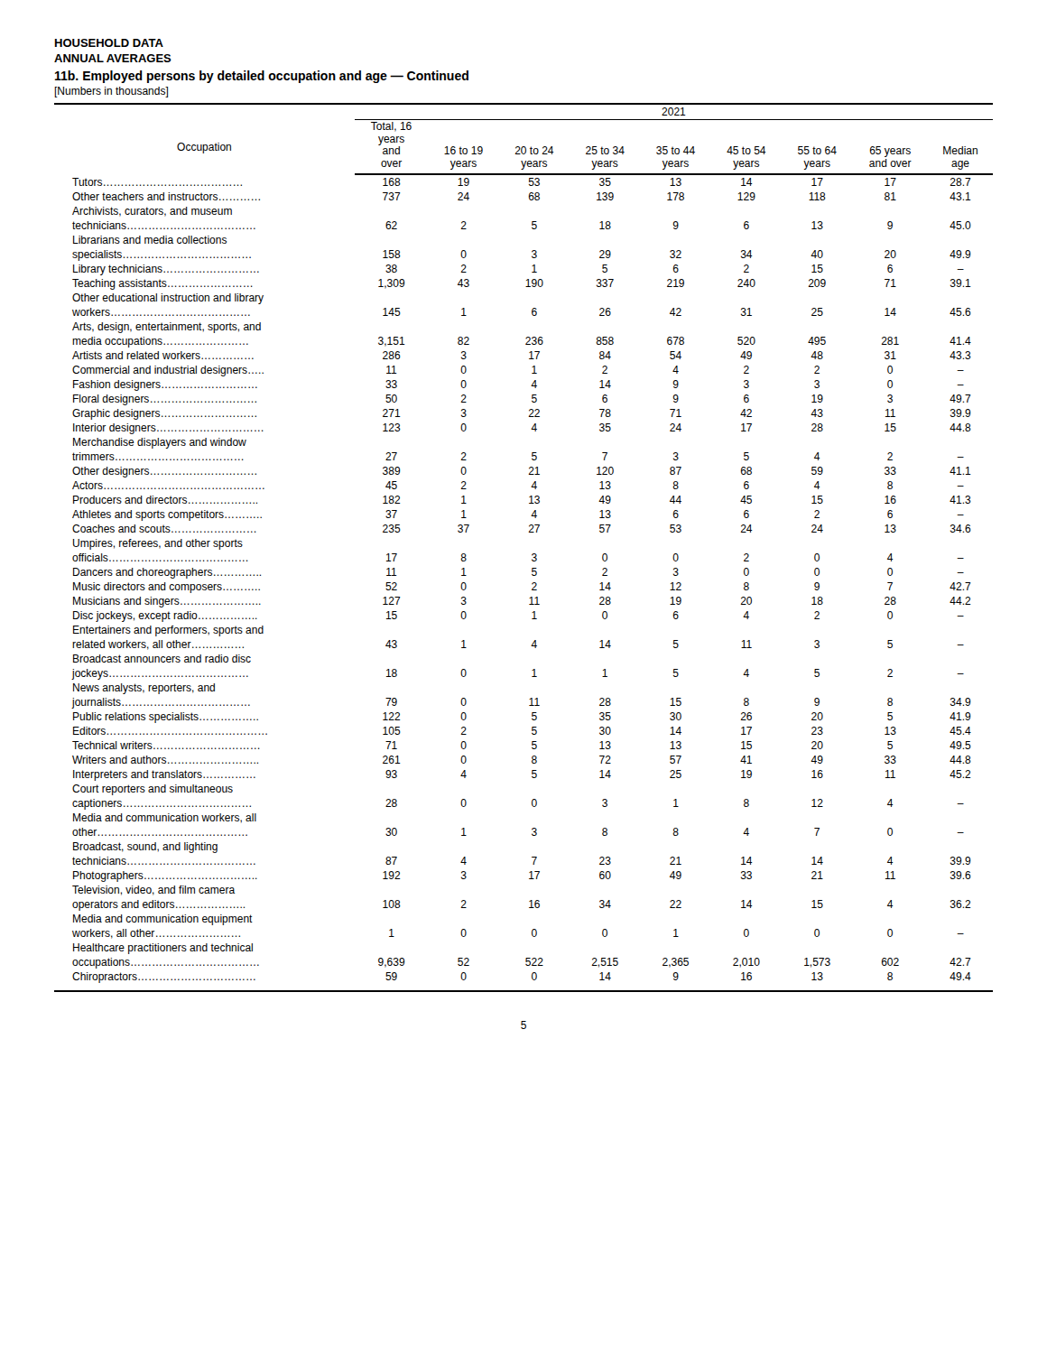HOUSEHOLD DATA
ANNUAL AVERAGES
11b. Employed persons by detailed occupation and age — Continued
[Numbers in thousands]
| | 2021 |
| Occupation | Total, 16 years and over | 16 to 19 years | 20 to 24 years | 25 to 34 years | 35 to 44 years | 45 to 54 years | 55 to 64 years | 65 years and over | Median age |
| Tutors ………………………………… | 168 | 19 | 53 | 35 | 13 | 14 | 17 | 17 | 28.7 |
| Other teachers and instructors ………… | 737 | 24 | 68 | 139 | 178 | 129 | 118 | 81 | 43.1 |
| Archivists, curators, and museum | | | | | | | | | |
| technicians ……………………………… | 62 | 2 | 5 | 18 | 9 | 6 | 13 | 9 | 45.0 |
| Librarians and media collections | | | | | | | | | |
| specialists ……………………………… | 158 | 0 | 3 | 29 | 32 | 34 | 40 | 20 | 49.9 |
| Library technicians ……………………… | 38 | 2 | 1 | 5 | 6 | 2 | 15 | 6 | – |
| Teaching assistants …………………… | 1,309 | 43 | 190 | 337 | 219 | 240 | 209 | 71 | 39.1 |
| Other educational instruction and library | | | | | | | | | |
| workers ………………………………… | 145 | 1 | 6 | 26 | 42 | 31 | 25 | 14 | 45.6 |
| Arts, design, entertainment, sports, and | | | | | | | | | |
| media occupations …………………… | 3,151 | 82 | 236 | 858 | 678 | 520 | 495 | 281 | 41.4 |
| Artists and related workers …………… | 286 | 3 | 17 | 84 | 54 | 49 | 48 | 31 | 43.3 |
| Commercial and industrial designers ….. | 11 | 0 | 1 | 2 | 4 | 2 | 2 | 0 | – |
| Fashion designers ……………………… | 33 | 0 | 4 | 14 | 9 | 3 | 3 | 0 | – |
| Floral designers ………………………… | 50 | 2 | 5 | 6 | 9 | 6 | 19 | 3 | 49.7 |
| Graphic designers ……………………… | 271 | 3 | 22 | 78 | 71 | 42 | 43 | 11 | 39.9 |
| Interior designers ………………………… | 123 | 0 | 4 | 35 | 24 | 17 | 28 | 15 | 44.8 |
| Merchandise displayers and window | | | | | | | | | |
| trimmers ……………………………… | 27 | 2 | 5 | 7 | 3 | 5 | 4 | 2 | – |
| Other designers ………………………… | 389 | 0 | 21 | 120 | 87 | 68 | 59 | 33 | 41.1 |
| Actors ……………………………………… | 45 | 2 | 4 | 13 | 8 | 6 | 4 | 8 | – |
| Producers and directors ……………….. | 182 | 1 | 13 | 49 | 44 | 45 | 15 | 16 | 41.3 |
| Athletes and sports competitors ……….. | 37 | 1 | 4 | 13 | 6 | 6 | 2 | 6 | – |
| Coaches and scouts …………………… | 235 | 37 | 27 | 57 | 53 | 24 | 24 | 13 | 34.6 |
| Umpires, referees, and other sports | | | | | | | | | |
| officials ………………………………… | 17 | 8 | 3 | 0 | 0 | 2 | 0 | 4 | – |
| Dancers and choreographers ………….. | 11 | 1 | 5 | 2 | 3 | 0 | 0 | 0 | – |
| Music directors and composers ……….. | 52 | 0 | 2 | 14 | 12 | 8 | 9 | 7 | 42.7 |
| Musicians and singers ………………….. | 127 | 3 | 11 | 28 | 19 | 20 | 18 | 28 | 44.2 |
| Disc jockeys, except radio …………….. | 15 | 0 | 1 | 0 | 6 | 4 | 2 | 0 | – |
| Entertainers and performers, sports and | | | | | | | | | |
| related workers, all other …………… | 43 | 1 | 4 | 14 | 5 | 11 | 3 | 5 | – |
| Broadcast announcers and radio disc | | | | | | | | | |
| jockeys ………………………………… | 18 | 0 | 1 | 1 | 5 | 4 | 5 | 2 | – |
| News analysts, reporters, and | | | | | | | | | |
| journalists ……………………………… | 79 | 0 | 11 | 28 | 15 | 8 | 9 | 8 | 34.9 |
| Public relations specialists …………….. | 122 | 0 | 5 | 35 | 30 | 26 | 20 | 5 | 41.9 |
| Editors ……………………………………… | 105 | 2 | 5 | 30 | 14 | 17 | 23 | 13 | 45.4 |
| Technical writers ………………………… | 71 | 0 | 5 | 13 | 13 | 15 | 20 | 5 | 49.5 |
| Writers and authors …………………….. | 261 | 0 | 8 | 72 | 57 | 41 | 49 | 33 | 44.8 |
| Interpreters and translators …………… | 93 | 4 | 5 | 14 | 25 | 19 | 16 | 11 | 45.2 |
| Court reporters and simultaneous | | | | | | | | | |
| captioners ……………………………… | 28 | 0 | 0 | 3 | 1 | 8 | 12 | 4 | – |
| Media and communication workers, all | | | | | | | | | |
| other …………………………………… | 30 | 1 | 3 | 8 | 8 | 4 | 7 | 0 | – |
| Broadcast, sound, and lighting | | | | | | | | | |
| technicians ……………………………… | 87 | 4 | 7 | 23 | 21 | 14 | 14 | 4 | 39.9 |
| Photographers ………………………….. | 192 | 3 | 17 | 60 | 49 | 33 | 21 | 11 | 39.6 |
| Television, video, and film camera | | | | | | | | | |
| operators and editors ……………….. | 108 | 2 | 16 | 34 | 22 | 14 | 15 | 4 | 36.2 |
| Media and communication equipment | | | | | | | | | |
| workers, all other …………………… | 1 | 0 | 0 | 0 | 1 | 0 | 0 | 0 | – |
| Healthcare practitioners and technical | | | | | | | | | |
| occupations ……………………………… | 9,639 | 52 | 522 | 2,515 | 2,365 | 2,010 | 1,573 | 602 | 42.7 |
| Chiropractors …………………………… | 59 | 0 | 0 | 14 | 9 | 16 | 13 | 8 | 49.4 |
5